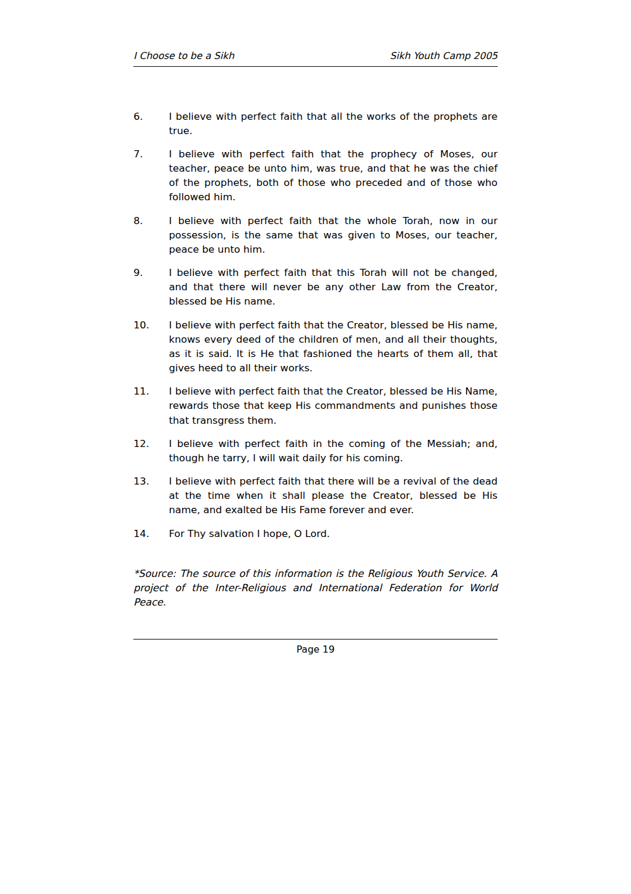I Choose to be a Sikh Sikh Youth Camp 2005
6. I believe with perfect faith that all the works of the prophets are true.
7. I believe with perfect faith that the prophecy of Moses, our teacher, peace be unto him, was true, and that he was the chief of the prophets, both of those who preceded and of those who followed him.
8. I believe with perfect faith that the whole Torah, now in our possession, is the same that was given to Moses, our teacher, peace be unto him.
9. I believe with perfect faith that this Torah will not be changed, and that there will never be any other Law from the Creator, blessed be His name.
10. I believe with perfect faith that the Creator, blessed be His name, knows every deed of the children of men, and all their thoughts, as it is said. It is He that fashioned the hearts of them all, that gives heed to all their works.
11. I believe with perfect faith that the Creator, blessed be His Name, rewards those that keep His commandments and punishes those that transgress them.
12. I believe with perfect faith in the coming of the Messiah; and, though he tarry, I will wait daily for his coming.
13. I believe with perfect faith that there will be a revival of the dead at the time when it shall please the Creator, blessed be His name, and exalted be His Fame forever and ever.
14. For Thy salvation I hope, O Lord.
*Source: The source of this information is the Religious Youth Service. A project of the Inter-Religious and International Federation for World Peace.
Page 19